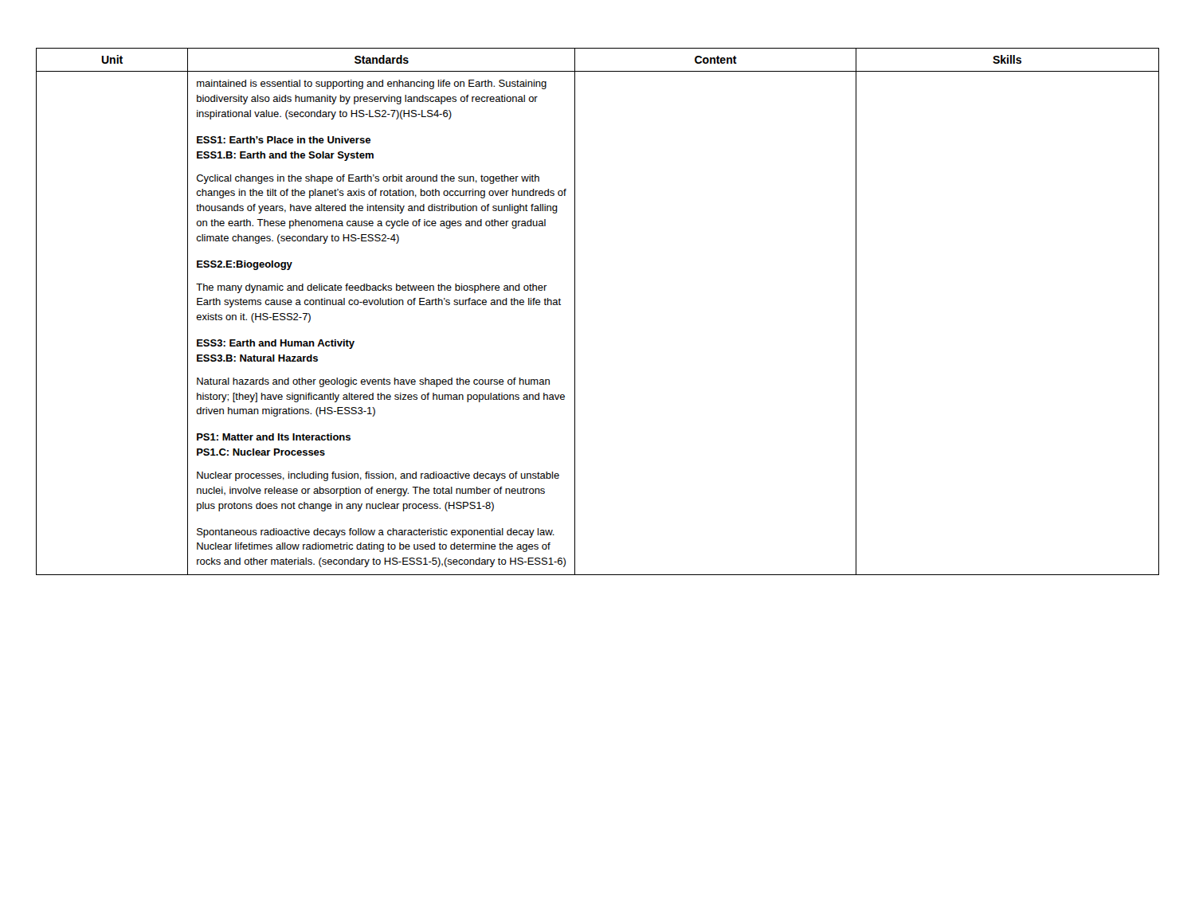| Unit | Standards | Content | Skills |
| --- | --- | --- | --- |
| | maintained is essential to supporting and enhancing life on Earth. Sustaining biodiversity also aids humanity by preserving landscapes of recreational or inspirational value. (secondary to HS-LS2-7)(HS-LS4-6) ESS1: Earth’s Place in the Universe ESS1.B: Earth and the Solar System Cyclical changes in the shape of Earth’s orbit around the sun, together with changes in the tilt of the planet’s axis of rotation, both occurring over hundreds of thousands of years, have altered the intensity and distribution of sunlight falling on the earth. These phenomena cause a cycle of ice ages and other gradual climate changes. (secondary to HS-ESS2-4) ESS2.E:Biogeology The many dynamic and delicate feedbacks between the biosphere and other Earth systems cause a continual co-evolution of Earth’s surface and the life that exists on it. (HS-ESS2-7) ESS3: Earth and Human Activity ESS3.B: Natural Hazards Natural hazards and other geologic events have shaped the course of human history; [they] have significantly altered the sizes of human populations and have driven human migrations. (HS-ESS3-1) PS1: Matter and Its Interactions PS1.C: Nuclear Processes Nuclear processes, including fusion, fission, and radioactive decays of unstable nuclei, involve release or absorption of energy. The total number of neutrons plus protons does not change in any nuclear process. (HSPS1-8) Spontaneous radioactive decays follow a characteristic exponential decay law. Nuclear lifetimes allow radiometric dating to be used to determine the ages of rocks and other materials. (secondary to HS-ESS1-5),(secondary to HS-ESS1-6) | | |